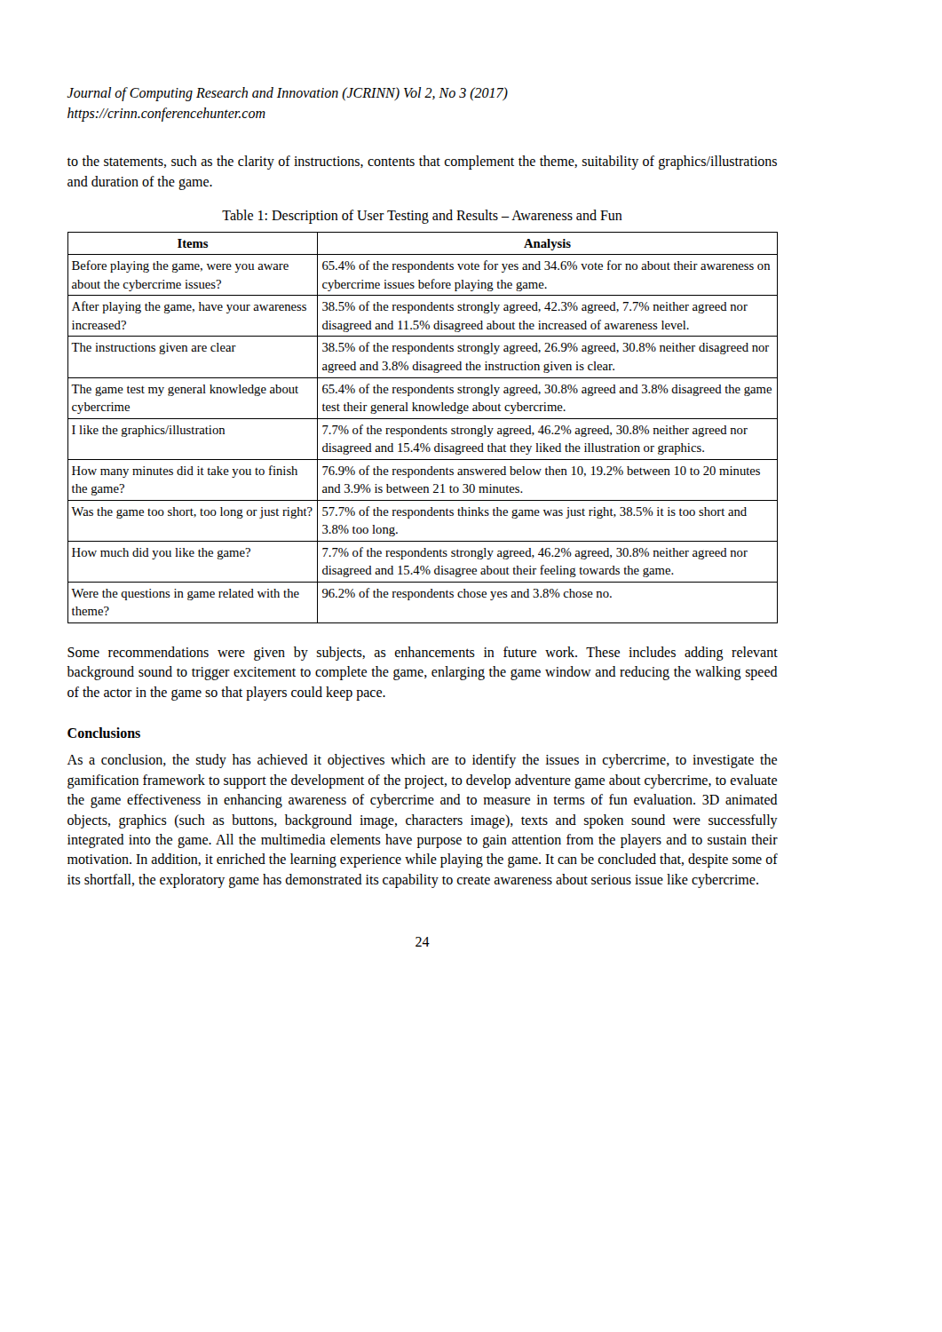Journal of Computing Research and Innovation (JCRINN) Vol 2, No 3 (2017)
https://crinn.conferencehunter.com
to the statements, such as the clarity of instructions, contents that complement the theme, suitability of graphics/illustrations and duration of the game.
Table 1: Description of User Testing and Results – Awareness and Fun
| Items | Analysis |
| --- | --- |
| Before playing the game, were you aware about the cybercrime issues? | 65.4% of the respondents vote for yes and 34.6% vote for no about their awareness on cybercrime issues before playing the game. |
| After playing the game, have your awareness increased? | 38.5% of the respondents strongly agreed, 42.3% agreed, 7.7% neither agreed nor disagreed and 11.5% disagreed about the increased of awareness level. |
| The instructions given are clear | 38.5% of the respondents strongly agreed, 26.9% agreed, 30.8% neither disagreed nor agreed and 3.8% disagreed the instruction given is clear. |
| The game test my general knowledge about cybercrime | 65.4% of the respondents strongly agreed, 30.8% agreed and 3.8% disagreed the game test their general knowledge about cybercrime. |
| I like the graphics/illustration | 7.7% of the respondents strongly agreed, 46.2% agreed, 30.8% neither agreed nor disagreed and 15.4% disagreed that they liked the illustration or graphics. |
| How many minutes did it take you to finish the game? | 76.9% of the respondents answered below then 10, 19.2% between 10 to 20 minutes and 3.9% is between 21 to 30 minutes. |
| Was the game too short, too long or just right? | 57.7% of the respondents thinks the game was just right, 38.5% it is too short and 3.8% too long. |
| How much did you like the game? | 7.7% of the respondents strongly agreed, 46.2% agreed, 30.8% neither agreed nor disagreed and 15.4% disagree about their feeling towards the game. |
| Were the questions in game related with the theme? | 96.2% of the respondents chose yes and 3.8% chose no. |
Some recommendations were given by subjects, as enhancements in future work. These includes adding relevant background sound to trigger excitement to complete the game, enlarging the game window and reducing the walking speed of the actor in the game so that players could keep pace.
Conclusions
As a conclusion, the study has achieved it objectives which are to identify the issues in cybercrime, to investigate the gamification framework to support the development of the project, to develop adventure game about cybercrime, to evaluate the game effectiveness in enhancing awareness of cybercrime and to measure in terms of fun evaluation. 3D animated objects, graphics (such as buttons, background image, characters image), texts and spoken sound were successfully integrated into the game. All the multimedia elements have purpose to gain attention from the players and to sustain their motivation. In addition, it enriched the learning experience while playing the game. It can be concluded that, despite some of its shortfall, the exploratory game has demonstrated its capability to create awareness about serious issue like cybercrime.
24